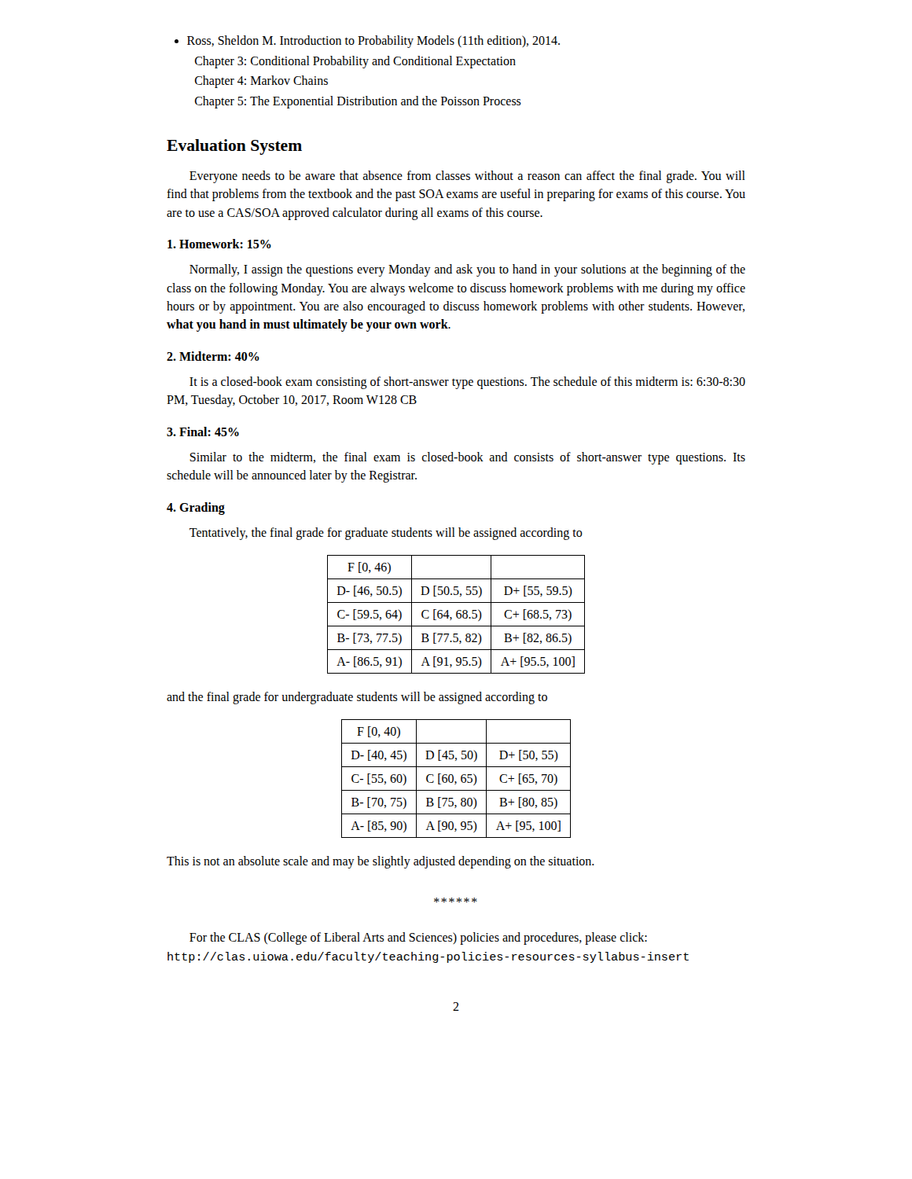Ross, Sheldon M. Introduction to Probability Models (11th edition), 2014.
Chapter 3: Conditional Probability and Conditional Expectation
Chapter 4: Markov Chains
Chapter 5: The Exponential Distribution and the Poisson Process
Evaluation System
Everyone needs to be aware that absence from classes without a reason can affect the final grade. You will find that problems from the textbook and the past SOA exams are useful in preparing for exams of this course. You are to use a CAS/SOA approved calculator during all exams of this course.
1. Homework: 15%
Normally, I assign the questions every Monday and ask you to hand in your solutions at the beginning of the class on the following Monday. You are always welcome to discuss homework problems with me during my office hours or by appointment. You are also encouraged to discuss homework problems with other students. However, what you hand in must ultimately be your own work.
2. Midterm: 40%
It is a closed-book exam consisting of short-answer type questions. The schedule of this midterm is: 6:30-8:30 PM, Tuesday, October 10, 2017, Room W128 CB
3. Final: 45%
Similar to the midterm, the final exam is closed-book and consists of short-answer type questions. Its schedule will be announced later by the Registrar.
4. Grading
Tentatively, the final grade for graduate students will be assigned according to
| F [0, 46) | | |
| D- [46, 50.5) | D [50.5, 55) | D+ [55, 59.5) |
| C- [59.5, 64) | C [64, 68.5) | C+ [68.5, 73) |
| B- [73, 77.5) | B [77.5, 82) | B+ [82, 86.5) |
| A- [86.5, 91) | A [91, 95.5) | A+ [95.5, 100] |
and the final grade for undergraduate students will be assigned according to
| F [0, 40) | | |
| D- [40, 45) | D [45, 50) | D+ [50, 55) |
| C- [55, 60) | C [60, 65) | C+ [65, 70) |
| B- [70, 75) | B [75, 80) | B+ [80, 85) |
| A- [85, 90) | A [90, 95) | A+ [95, 100] |
This is not an absolute scale and may be slightly adjusted depending on the situation.
******
For the CLAS (College of Liberal Arts and Sciences) policies and procedures, please click:
http://clas.uiowa.edu/faculty/teaching-policies-resources-syllabus-insert
2